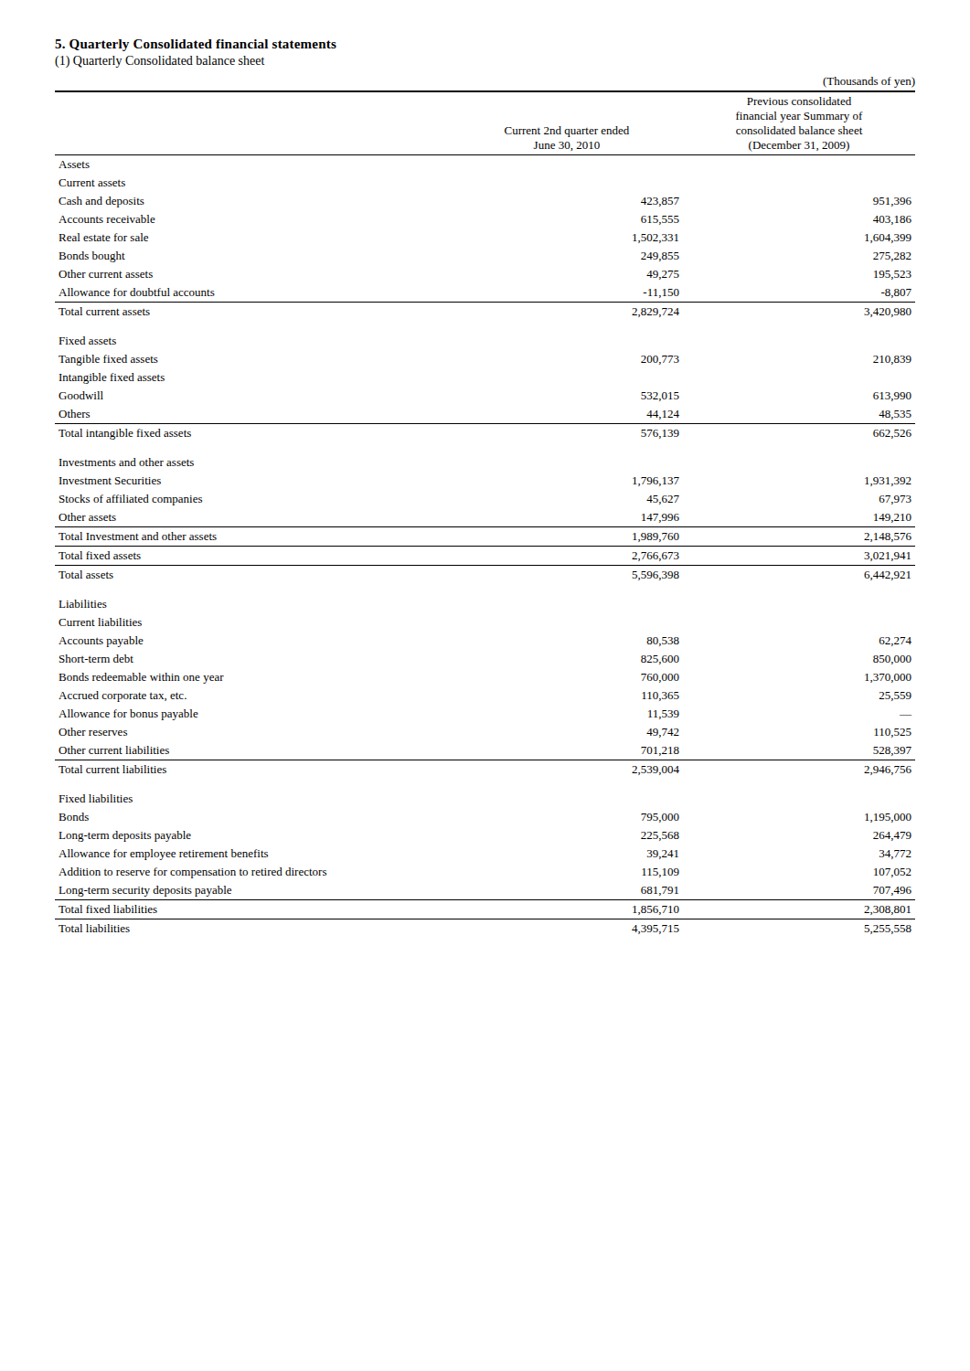5. Quarterly Consolidated financial statements
(1) Quarterly Consolidated balance sheet
(Thousands of yen)
| | Current 2nd quarter ended June 30, 2010 | Previous consolidated financial year Summary of consolidated balance sheet (December 31, 2009) |
| --- | --- | --- |
| Assets | | |
| Current assets | | |
| Cash and deposits | 423,857 | 951,396 |
| Accounts receivable | 615,555 | 403,186 |
| Real estate for sale | 1,502,331 | 1,604,399 |
| Bonds bought | 249,855 | 275,282 |
| Other current assets | 49,275 | 195,523 |
| Allowance for doubtful accounts | -11,150 | -8,807 |
| Total current assets | 2,829,724 | 3,420,980 |
| Fixed assets | | |
| Tangible fixed assets | 200,773 | 210,839 |
| Intangible fixed assets | | |
| Goodwill | 532,015 | 613,990 |
| Others | 44,124 | 48,535 |
| Total intangible fixed assets | 576,139 | 662,526 |
| Investments and other assets | | |
| Investment Securities | 1,796,137 | 1,931,392 |
| Stocks of affiliated companies | 45,627 | 67,973 |
| Other assets | 147,996 | 149,210 |
| Total Investment and other assets | 1,989,760 | 2,148,576 |
| Total fixed assets | 2,766,673 | 3,021,941 |
| Total assets | 5,596,398 | 6,442,921 |
| Liabilities | | |
| Current liabilities | | |
| Accounts payable | 80,538 | 62,274 |
| Short-term debt | 825,600 | 850,000 |
| Bonds redeemable within one year | 760,000 | 1,370,000 |
| Accrued corporate tax, etc. | 110,365 | 25,559 |
| Allowance for bonus payable | 11,539 | — |
| Other reserves | 49,742 | 110,525 |
| Other current liabilities | 701,218 | 528,397 |
| Total current liabilities | 2,539,004 | 2,946,756 |
| Fixed liabilities | | |
| Bonds | 795,000 | 1,195,000 |
| Long-term deposits payable | 225,568 | 264,479 |
| Allowance for employee retirement benefits | 39,241 | 34,772 |
| Addition to reserve for compensation to retired directors | 115,109 | 107,052 |
| Long-term security deposits payable | 681,791 | 707,496 |
| Total fixed liabilities | 1,856,710 | 2,308,801 |
| Total liabilities | 4,395,715 | 5,255,558 |